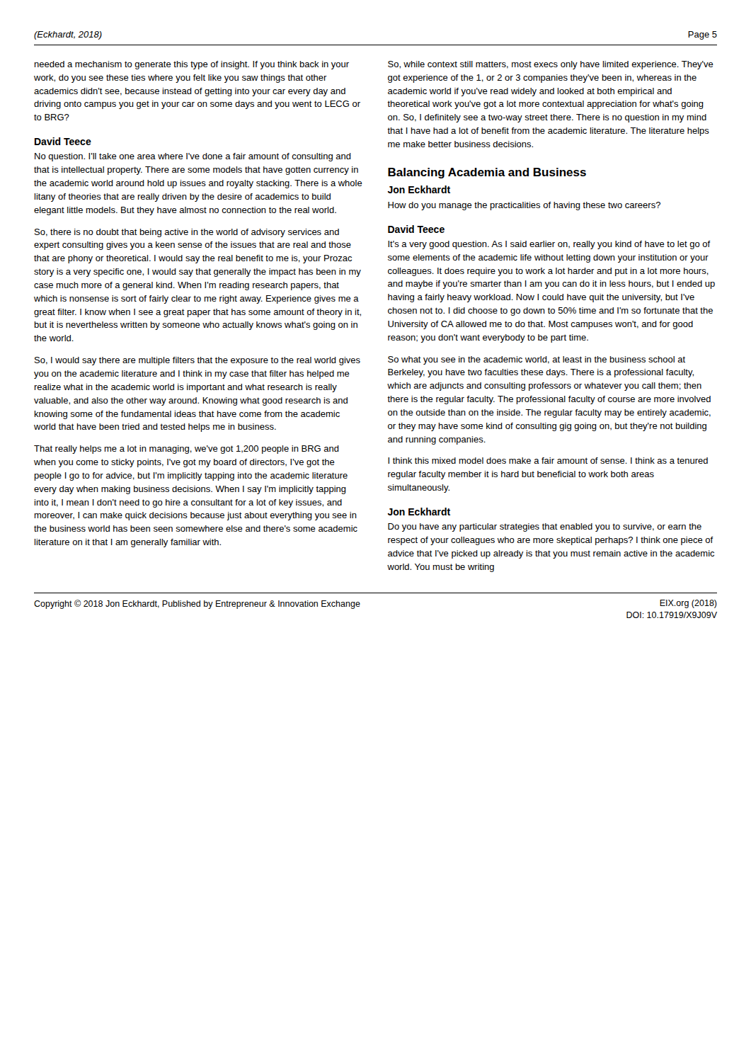(Eckhardt, 2018) Page 5
needed a mechanism to generate this type of insight. If you think back in your work, do you see these ties where you felt like you saw things that other academics didn't see, because instead of getting into your car every day and driving onto campus you get in your car on some days and you went to LECG or to BRG?
David Teece
No question. I'll take one area where I've done a fair amount of consulting and that is intellectual property. There are some models that have gotten currency in the academic world around hold up issues and royalty stacking. There is a whole litany of theories that are really driven by the desire of academics to build elegant little models. But they have almost no connection to the real world.
So, there is no doubt that being active in the world of advisory services and expert consulting gives you a keen sense of the issues that are real and those that are phony or theoretical. I would say the real benefit to me is, your Prozac story is a very specific one, I would say that generally the impact has been in my case much more of a general kind. When I'm reading research papers, that which is nonsense is sort of fairly clear to me right away. Experience gives me a great filter. I know when I see a great paper that has some amount of theory in it, but it is nevertheless written by someone who actually knows what's going on in the world.
So, I would say there are multiple filters that the exposure to the real world gives you on the academic literature and I think in my case that filter has helped me realize what in the academic world is important and what research is really valuable, and also the other way around. Knowing what good research is and knowing some of the fundamental ideas that have come from the academic world that have been tried and tested helps me in business.
That really helps me a lot in managing, we've got 1,200 people in BRG and when you come to sticky points, I've got my board of directors, I've got the people I go to for advice, but I'm implicitly tapping into the academic literature every day when making business decisions. When I say I'm implicitly tapping into it, I mean I don't need to go hire a consultant for a lot of key issues, and moreover, I can make quick decisions because just about everything you see in the business world has been seen somewhere else and there's some academic literature on it that I am generally familiar with.
So, while context still matters, most execs only have limited experience. They've got experience of the 1, or 2 or 3 companies they've been in, whereas in the academic world if you've read widely and looked at both empirical and theoretical work you've got a lot more contextual appreciation for what's going on. So, I definitely see a two-way street there. There is no question in my mind that I have had a lot of benefit from the academic literature. The literature helps me make better business decisions.
Balancing Academia and Business
Jon Eckhardt
How do you manage the practicalities of having these two careers?
David Teece
It's a very good question. As I said earlier on, really you kind of have to let go of some elements of the academic life without letting down your institution or your colleagues. It does require you to work a lot harder and put in a lot more hours, and maybe if you're smarter than I am you can do it in less hours, but I ended up having a fairly heavy workload. Now I could have quit the university, but I've chosen not to. I did choose to go down to 50% time and I'm so fortunate that the University of CA allowed me to do that. Most campuses won't, and for good reason; you don't want everybody to be part time.
So what you see in the academic world, at least in the business school at Berkeley, you have two faculties these days. There is a professional faculty, which are adjuncts and consulting professors or whatever you call them; then there is the regular faculty. The professional faculty of course are more involved on the outside than on the inside. The regular faculty may be entirely academic, or they may have some kind of consulting gig going on, but they're not building and running companies.
I think this mixed model does make a fair amount of sense. I think as a tenured regular faculty member it is hard but beneficial to work both areas simultaneously.
Jon Eckhardt
Do you have any particular strategies that enabled you to survive, or earn the respect of your colleagues who are more skeptical perhaps? I think one piece of advice that I've picked up already is that you must remain active in the academic world. You must be writing
Copyright © 2018 Jon Eckhardt, Published by Entrepreneur & Innovation Exchange
EIX.org (2018)
DOI: 10.17919/X9J09V